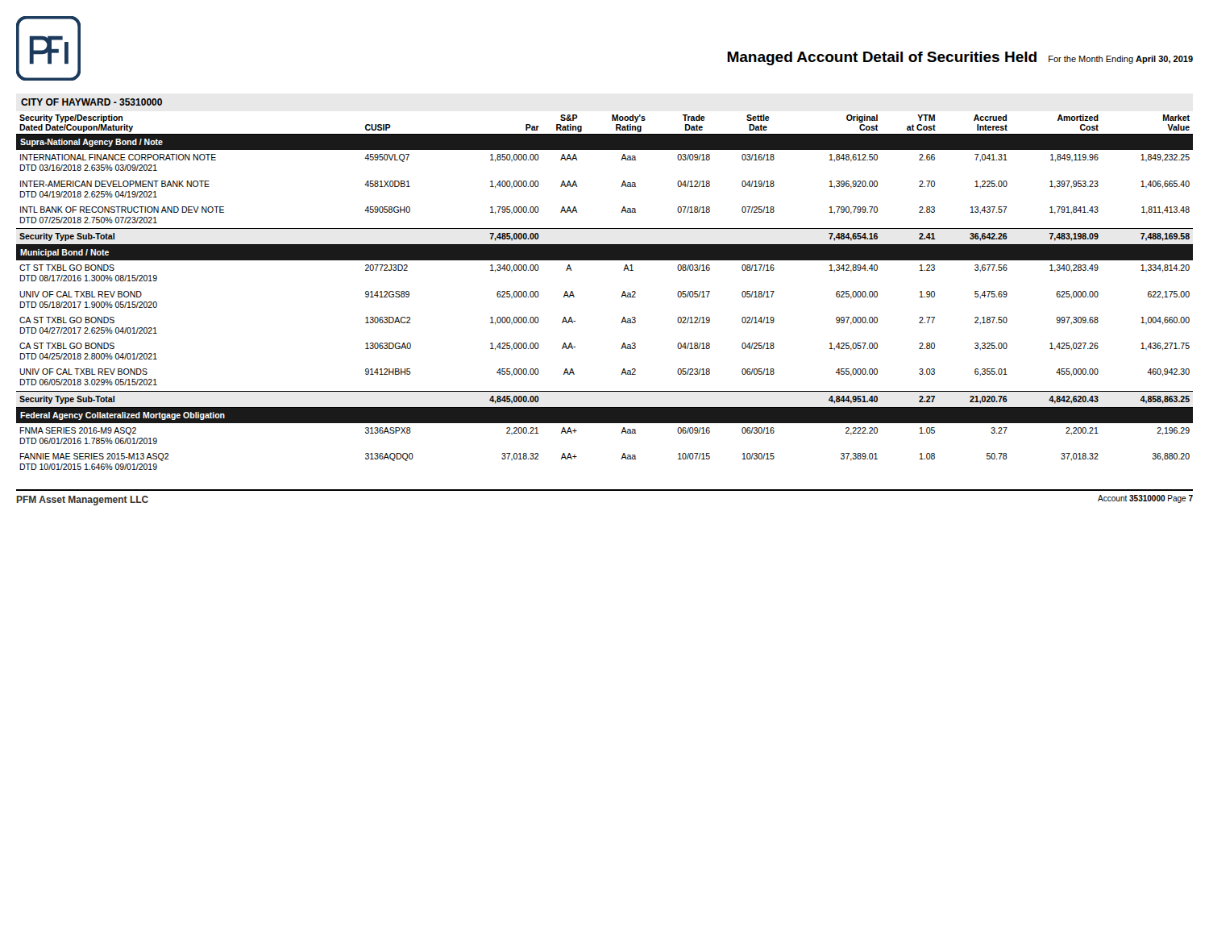Managed Account Detail of Securities Held For the Month Ending April 30, 2019
CITY OF HAYWARD - 35310000
| Security Type/Description Dated Date/Coupon/Maturity | CUSIP | Par | S&P Rating | Moody's Rating | Trade Date | Settle Date | Original Cost | YTM at Cost | Accrued Interest | Amortized Cost | Market Value |
| --- | --- | --- | --- | --- | --- | --- | --- | --- | --- | --- | --- |
| Supra-National Agency Bond / Note |
| INTERNATIONAL FINANCE CORPORATION NOTE DTD 03/16/2018 2.635% 03/09/2021 | 45950VLQ7 | 1,850,000.00 | AAA | Aaa | 03/09/18 | 03/16/18 | 1,848,612.50 | 2.66 | 7,041.31 | 1,849,119.96 | 1,849,232.25 |
| INTER-AMERICAN DEVELOPMENT BANK NOTE DTD 04/19/2018 2.625% 04/19/2021 | 4581X0DB1 | 1,400,000.00 | AAA | Aaa | 04/12/18 | 04/19/18 | 1,396,920.00 | 2.70 | 1,225.00 | 1,397,953.23 | 1,406,665.40 |
| INTL BANK OF RECONSTRUCTION AND DEV NOTE DTD 07/25/2018 2.750% 07/23/2021 | 459058GH0 | 1,795,000.00 | AAA | Aaa | 07/18/18 | 07/25/18 | 1,790,799.70 | 2.83 | 13,437.57 | 1,791,841.43 | 1,811,413.48 |
| Security Type Sub-Total | | 7,485,000.00 | | | | | 7,484,654.16 | 2.41 | 36,642.26 | 7,483,198.09 | 7,488,169.58 |
| Municipal Bond / Note |
| CT ST TXBL GO BONDS DTD 08/17/2016 1.300% 08/15/2019 | 20772J3D2 | 1,340,000.00 | A | A1 | 08/03/16 | 08/17/16 | 1,342,894.40 | 1.23 | 3,677.56 | 1,340,283.49 | 1,334,814.20 |
| UNIV OF CAL TXBL REV BOND DTD 05/18/2017 1.900% 05/15/2020 | 91412GS89 | 625,000.00 | AA | Aa2 | 05/05/17 | 05/18/17 | 625,000.00 | 1.90 | 5,475.69 | 625,000.00 | 622,175.00 |
| CA ST TXBL GO BONDS DTD 04/27/2017 2.625% 04/01/2021 | 13063DAC2 | 1,000,000.00 | AA- | Aa3 | 02/12/19 | 02/14/19 | 997,000.00 | 2.77 | 2,187.50 | 997,309.68 | 1,004,660.00 |
| CA ST TXBL GO BONDS DTD 04/25/2018 2.800% 04/01/2021 | 13063DGA0 | 1,425,000.00 | AA- | Aa3 | 04/18/18 | 04/25/18 | 1,425,057.00 | 2.80 | 3,325.00 | 1,425,027.26 | 1,436,271.75 |
| UNIV OF CAL TXBL REV BONDS DTD 06/05/2018 3.029% 05/15/2021 | 91412HBH5 | 455,000.00 | AA | Aa2 | 05/23/18 | 06/05/18 | 455,000.00 | 3.03 | 6,355.01 | 455,000.00 | 460,942.30 |
| Security Type Sub-Total | | 4,845,000.00 | | | | | 4,844,951.40 | 2.27 | 21,020.76 | 4,842,620.43 | 4,858,863.25 |
| Federal Agency Collateralized Mortgage Obligation |
| FNMA SERIES 2016-M9 ASQ2 DTD 06/01/2016 1.785% 06/01/2019 | 3136ASPX8 | 2,200.21 | AA+ | Aaa | 06/09/16 | 06/30/16 | 2,222.20 | 1.05 | 3.27 | 2,200.21 | 2,196.29 |
| FANNIE MAE SERIES 2015-M13 ASQ2 DTD 10/01/2015 1.646% 09/01/2019 | 3136AQDQ0 | 37,018.32 | AA+ | Aaa | 10/07/15 | 10/30/15 | 37,389.01 | 1.08 | 50.78 | 37,018.32 | 36,880.20 |
PFM Asset Management LLC Account 35310000 Page 7